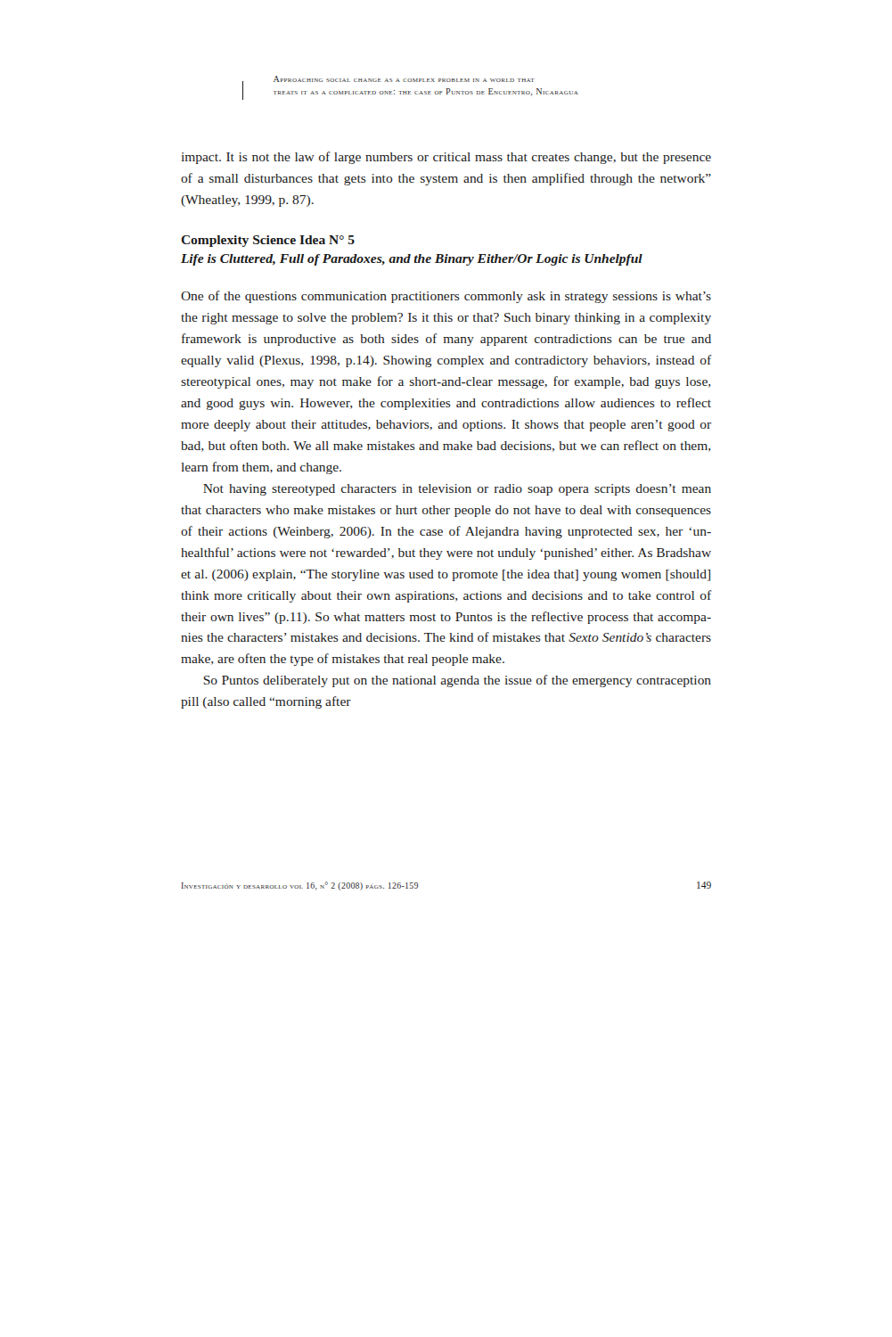Approaching social change as a complex problem in a world that treats it as a complicated one: the case of Puntos de Encuentro, Nicaragua
impact. It is not the law of large numbers or critical mass that creates change, but the presence of a small disturbances that gets into the system and is then amplified through the network” (Wheatley, 1999, p. 87).
Complexity Science Idea N° 5 Life is Cluttered, Full of Paradoxes, and the Binary Either/Or Logic is Unhelpful
One of the questions communication practitioners commonly ask in strategy sessions is what’s the right message to solve the problem? Is it this or that? Such binary thinking in a complexity framework is unproductive as both sides of many apparent contradictions can be true and equally valid (Plexus, 1998, p.14). Showing complex and contradictory behaviors, instead of stereotypical ones, may not make for a short-and-clear message, for example, bad guys lose, and good guys win. However, the complexities and contradictions allow audiences to reflect more deeply about their attitudes, behaviors, and options. It shows that people aren’t good or bad, but often both. We all make mistakes and make bad decisions, but we can reflect on them, learn from them, and change.
Not having stereotyped characters in television or radio soap opera scripts doesn’t mean that characters who make mistakes or hurt other people do not have to deal with consequences of their actions (Weinberg, 2006). In the case of Alejandra having unprotected sex, her ‘un-healthful’ actions were not ‘rewarded’, but they were not unduly ‘punished’ either. As Bradshaw et al. (2006) explain, “The storyline was used to promote [the idea that] young women [should] think more critically about their own aspirations, actions and decisions and to take control of their own lives” (p.11). So what matters most to Puntos is the reflective process that accompanies the characters’ mistakes and decisions. The kind of mistakes that Sexto Sentido’s characters make, are often the type of mistakes that real people make.
So Puntos deliberately put on the national agenda the issue of the emergency contraception pill (also called “morning after
Investigación y desarrollo vol 16, n° 2 (2008) págs. 126-159 149